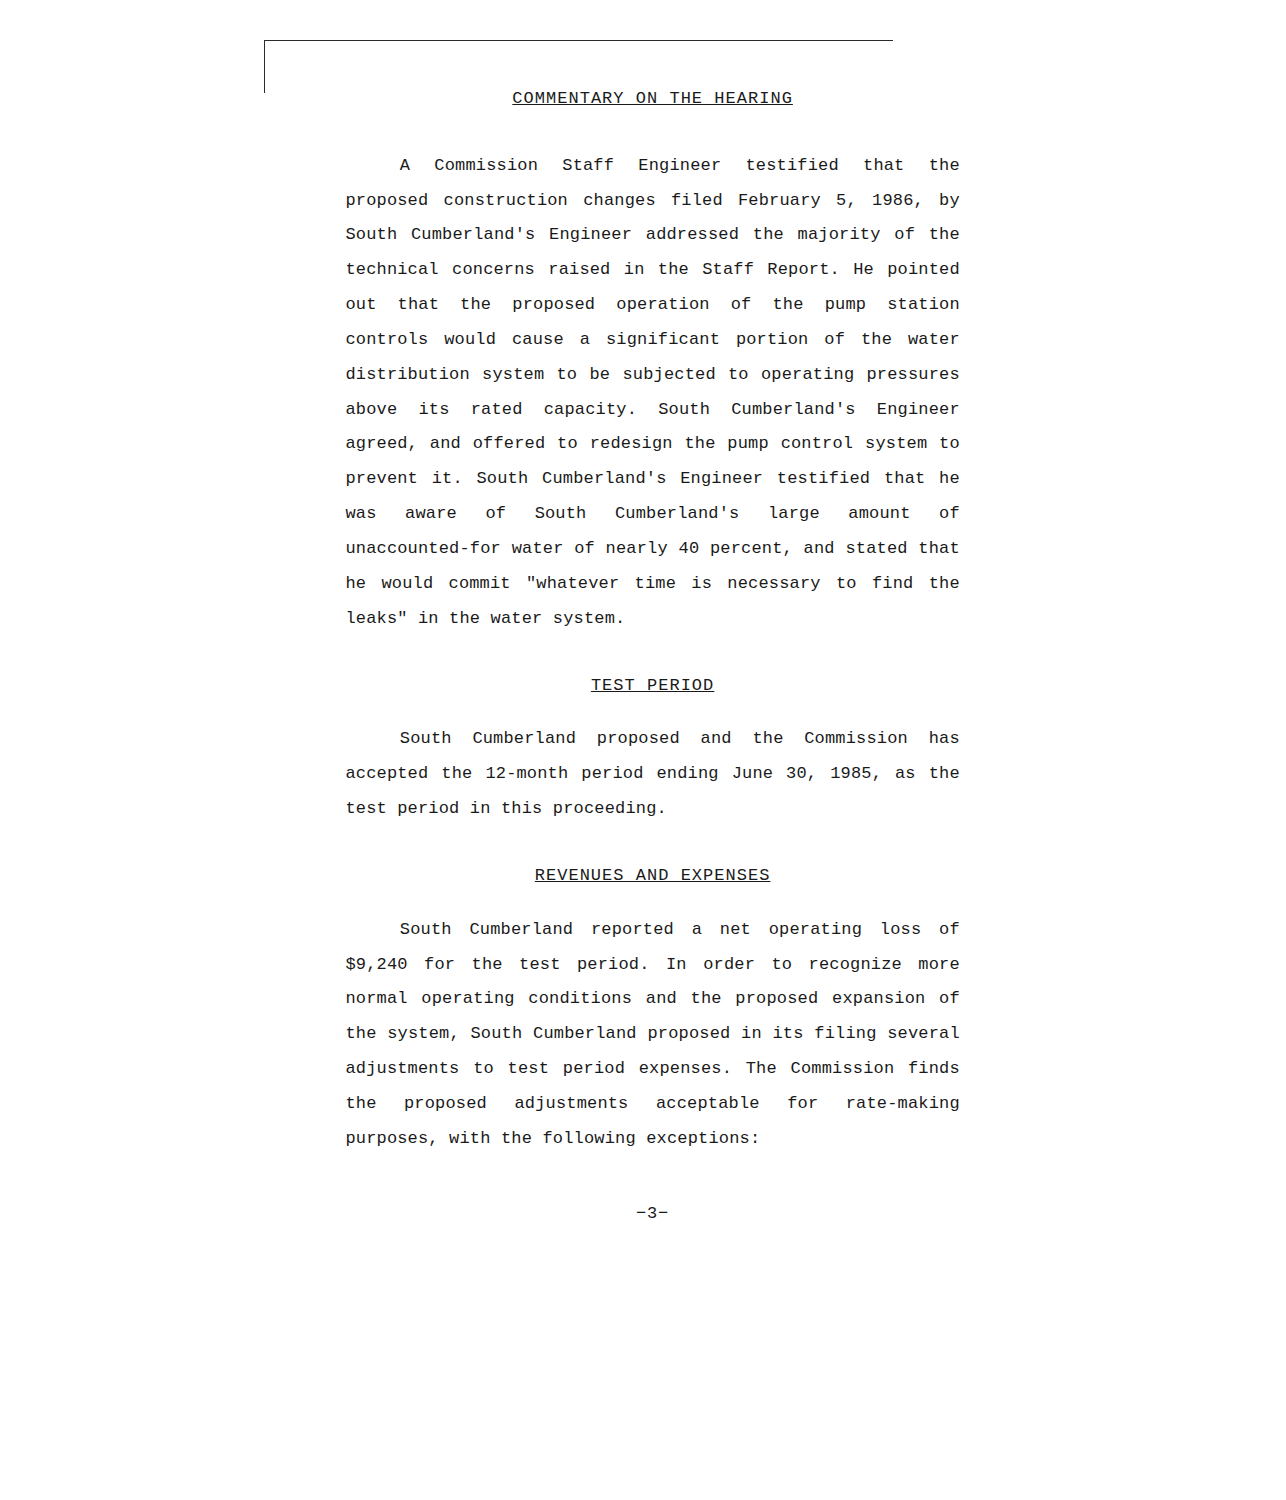COMMENTARY ON THE HEARING
A Commission Staff Engineer testified that the proposed construction changes filed February 5, 1986, by South Cumberland's Engineer addressed the majority of the technical concerns raised in the Staff Report. He pointed out that the proposed operation of the pump station controls would cause a significant portion of the water distribution system to be subjected to operating pressures above its rated capacity. South Cumberland's Engineer agreed, and offered to redesign the pump control system to prevent it. South Cumberland's Engineer testified that he was aware of South Cumberland's large amount of unaccounted-for water of nearly 40 percent, and stated that he would commit "whatever time is necessary to find the leaks" in the water system.
TEST PERIOD
South Cumberland proposed and the Commission has accepted the 12-month period ending June 30, 1985, as the test period in this proceeding.
REVENUES AND EXPENSES
South Cumberland reported a net operating loss of $9,240 for the test period. In order to recognize more normal operating conditions and the proposed expansion of the system, South Cumberland proposed in its filing several adjustments to test period expenses. The Commission finds the proposed adjustments acceptable for rate-making purposes, with the following exceptions:
−3−